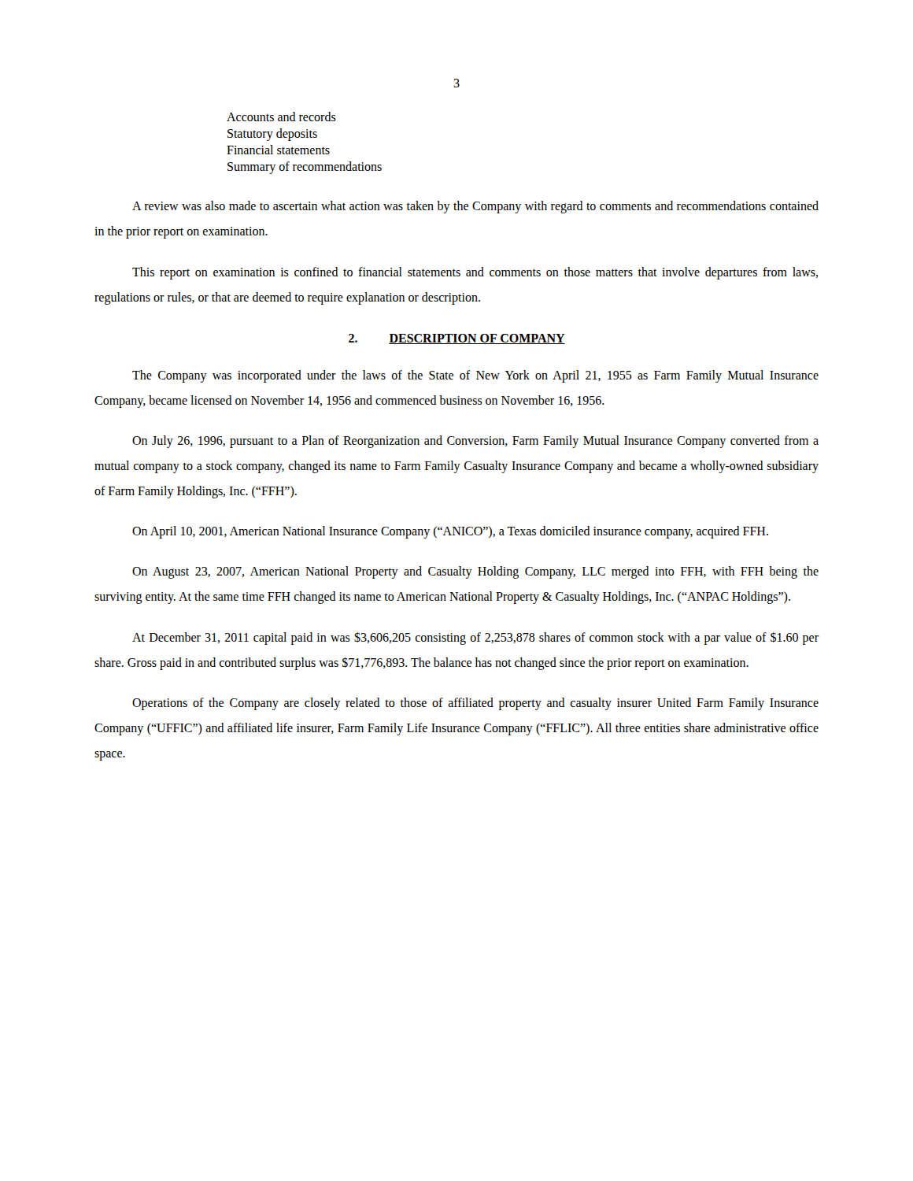3
Accounts and records
Statutory deposits
Financial statements
Summary of recommendations
A review was also made to ascertain what action was taken by the Company with regard to comments and recommendations contained in the prior report on examination.
This report on examination is confined to financial statements and comments on those matters that involve departures from laws, regulations or rules, or that are deemed to require explanation or description.
2. DESCRIPTION OF COMPANY
The Company was incorporated under the laws of the State of New York on April 21, 1955 as Farm Family Mutual Insurance Company, became licensed on November 14, 1956 and commenced business on November 16, 1956.
On July 26, 1996, pursuant to a Plan of Reorganization and Conversion, Farm Family Mutual Insurance Company converted from a mutual company to a stock company, changed its name to Farm Family Casualty Insurance Company and became a wholly-owned subsidiary of Farm Family Holdings, Inc. (“FFH”).
On April 10, 2001, American National Insurance Company (“ANICO”), a Texas domiciled insurance company, acquired FFH.
On August 23, 2007, American National Property and Casualty Holding Company, LLC merged into FFH, with FFH being the surviving entity. At the same time FFH changed its name to American National Property & Casualty Holdings, Inc. (“ANPAC Holdings”).
At December 31, 2011 capital paid in was $3,606,205 consisting of 2,253,878 shares of common stock with a par value of $1.60 per share. Gross paid in and contributed surplus was $71,776,893. The balance has not changed since the prior report on examination.
Operations of the Company are closely related to those of affiliated property and casualty insurer United Farm Family Insurance Company (“UFFIC”) and affiliated life insurer, Farm Family Life Insurance Company (“FFLIC”). All three entities share administrative office space.